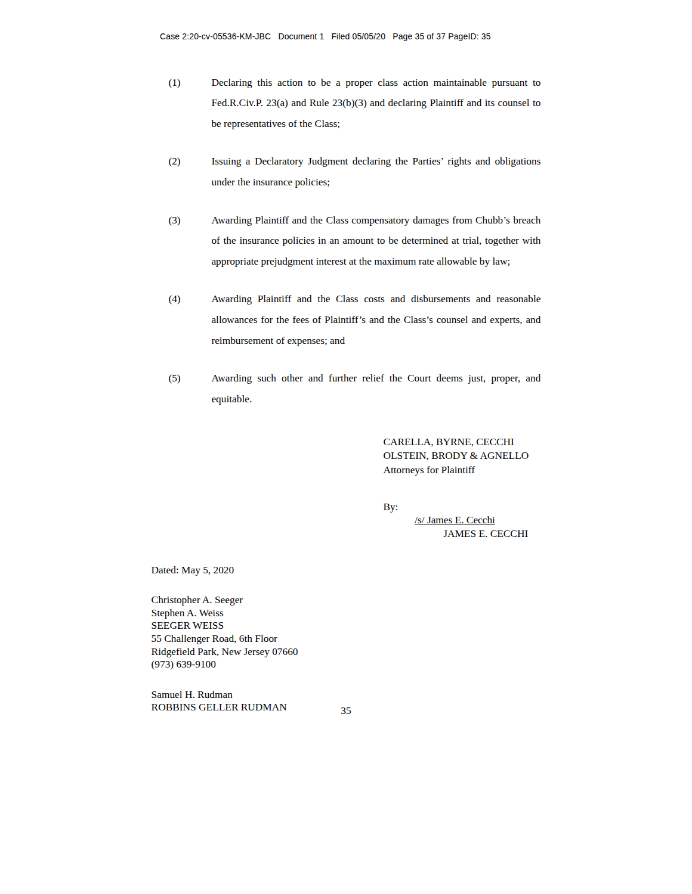Case 2:20-cv-05536-KM-JBC Document 1 Filed 05/05/20 Page 35 of 37 PageID: 35
(1) Declaring this action to be a proper class action maintainable pursuant to Fed.R.Civ.P. 23(a) and Rule 23(b)(3) and declaring Plaintiff and its counsel to be representatives of the Class;
(2) Issuing a Declaratory Judgment declaring the Parties’ rights and obligations under the insurance policies;
(3) Awarding Plaintiff and the Class compensatory damages from Chubb’s breach of the insurance policies in an amount to be determined at trial, together with appropriate prejudgment interest at the maximum rate allowable by law;
(4) Awarding Plaintiff and the Class costs and disbursements and reasonable allowances for the fees of Plaintiff’s and the Class’s counsel and experts, and reimbursement of expenses; and
(5) Awarding such other and further relief the Court deems just, proper, and equitable.
CARELLA, BYRNE, CECCHI
OLSTEIN, BRODY & AGNELLO
Attorneys for Plaintiff
By:/s/ James E. Cecchi JAMES E. CECCHI
Dated: May 5, 2020
Christopher A. Seeger
Stephen A. Weiss
SEEGER WEISS
55 Challenger Road, 6th Floor
Ridgefield Park, New Jersey 07660
(973) 639-9100
Samuel H. Rudman
ROBBINS GELLER RUDMAN
35